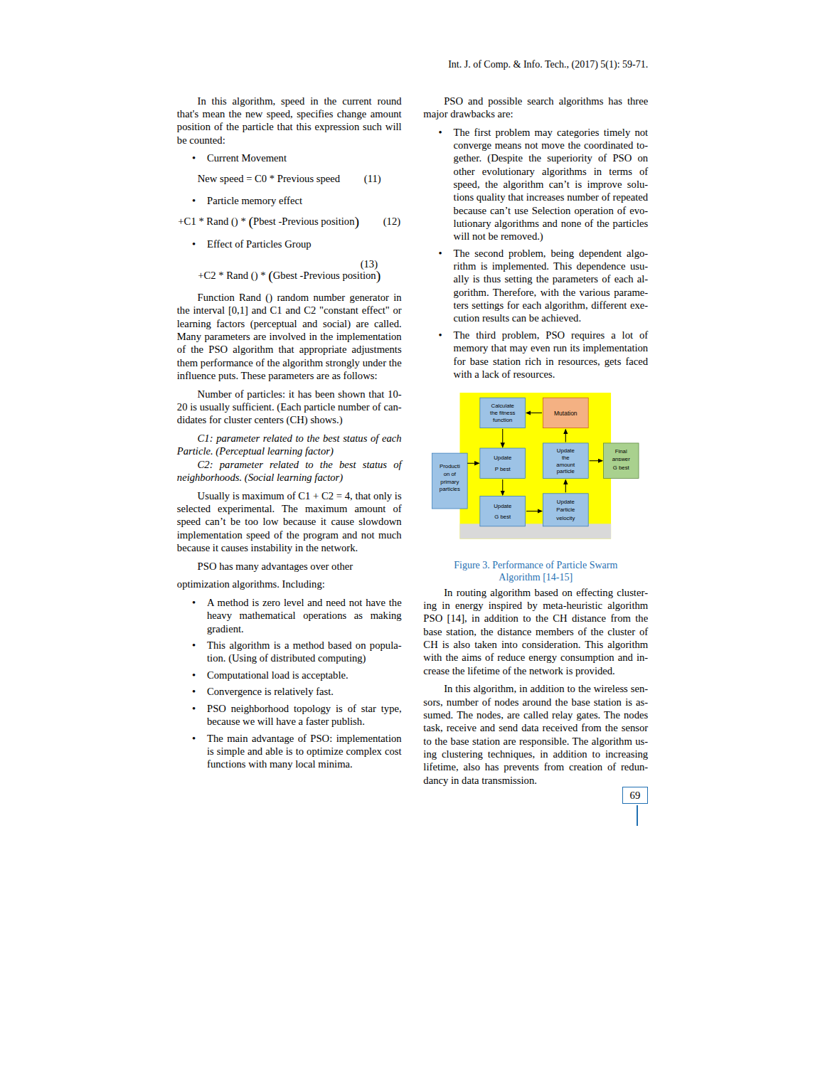Int. J. of Comp. & Info. Tech., (2017) 5(1): 59-71.
In this algorithm, speed in the current round that's mean the new speed, specifies change amount position of the particle that this expression such will be counted:
Current Movement
New speed = C0 * Previous speed (11)
Particle memory effect
+C1 * Rand () * (Pbest -Previous position) (12)
Effect of Particles Group
(13)
+C2 * Rand () * (Gbest -Previous position)
Function Rand () random number generator in the interval [0,1] and C1 and C2 "constant effect" or learning factors (perceptual and social) are called. Many parameters are involved in the implementation of the PSO algorithm that appropriate adjustments them performance of the algorithm strongly under the influence puts. These parameters are as follows:
Number of particles: it has been shown that 10-20 is usually sufficient. (Each particle number of candidates for cluster centers (CH) shows.)
C1: parameter related to the best status of each Particle. (Perceptual learning factor)
C2: parameter related to the best status of neighborhoods. (Social learning factor)
Usually is maximum of C1 + C2 = 4, that only is selected experimental. The maximum amount of speed can’t be too low because it cause slowdown implementation speed of the program and not much because it causes instability in the network.
PSO has many advantages over other
optimization algorithms. Including:
A method is zero level and need not have the heavy mathematical operations as making gradient.
This algorithm is a method based on population. (Using of distributed computing)
Computational load is acceptable.
Convergence is relatively fast.
PSO neighborhood topology is of star type, because we will have a faster publish.
The main advantage of PSO: implementation is simple and able is to optimize complex cost functions with many local minima.
PSO and possible search algorithms has three major drawbacks are:
The first problem may categories timely not converge means not move the coordinated together. (Despite the superiority of PSO on other evolutionary algorithms in terms of speed, the algorithm can’t is improve solutions quality that increases number of repeated because can’t use Selection operation of evolutionary algorithms and none of the particles will not be removed.)
The second problem, being dependent algorithm is implemented. This dependence usually is thus setting the parameters of each algorithm. Therefore, with the various parameters settings for each algorithm, different execution results can be achieved.
The third problem, PSO requires a lot of memory that may even run its implementation for base station rich in resources, gets faced with a lack of resources.
Producti on of primary particles Calculate the fitness function Mutation Update P best Update the amount particle Final answer G best Update G best Update Particle velocity
Figure 3. Performance of Particle Swarm
Algorithm [14-15]
In routing algorithm based on effecting clustering in energy inspired by meta-heuristic algorithm PSO [14], in addition to the CH distance from the base station, the distance members of the cluster of CH is also taken into consideration. This algorithm with the aims of reduce energy consumption and increase the lifetime of the network is provided.
In this algorithm, in addition to the wireless sensors, number of nodes around the base station is assumed. The nodes, are called relay gates. The nodes task, receive and send data received from the sensor to the base station are responsible. The algorithm using clustering techniques, in addition to increasing lifetime, also has prevents from creation of redundancy in data transmission.
69